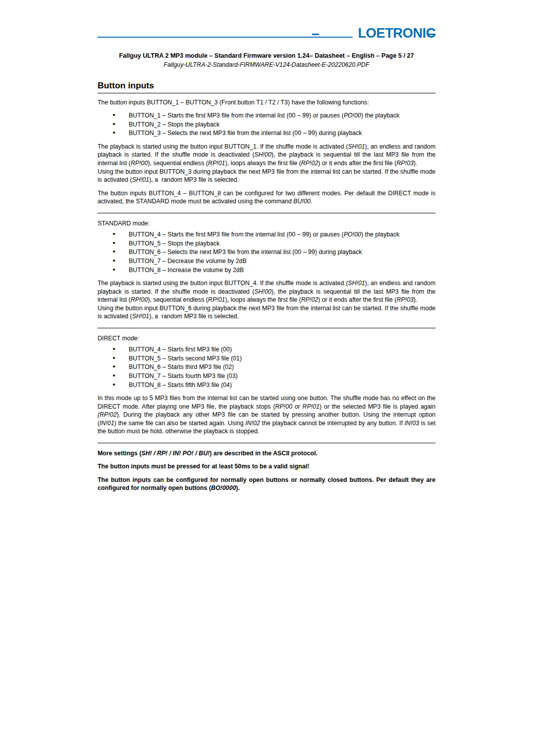LOETRONIC
Fallguy ULTRA 2 MP3 module – Standard Firmware version 1.24– Datasheet – English – Page 5 / 27
Fallguy-ULTRA-2-Standard-FIRMWARE-V124-Datasheet-E-20220620.PDF
Button inputs
The button inputs BUTTON_1 – BUTTON_3 (Front button T1 / T2 / T3) have the following functions:
BUTTON_1 – Starts the first MP3 file from the internal list (00 – 99) or pauses (PO!00) the playback
BUTTON_2 – Stops the playback
BUTTON_3 – Selects the next MP3 file from the internal list (00 – 99) during playback
The playback is started using the button input BUTTON_1. If the shuffle mode is activated (SH!01), an endless and random playback is started. If the shuffle mode is deactivated (SH!00), the playback is sequential till the last MP3 file from the internal list (RP!00), sequential endless (RP!01), loops always the first file (RP!02) or it ends after the first file (RP!03).
Using the button input BUTTON_3 during playback the next MP3 file from the internal list can be started. If the shuffle mode is activated (SH!01), a random MP3 file is selected.
The button inputs BUTTON_4 – BUTTON_8 can be configured for two different modes. Per default the DIRECT mode is activated, the STANDARD mode must be activated using the command BU!00.
STANDARD mode:
BUTTON_4 – Starts the first MP3 file from the internal list (00 – 99) or pauses (PO!00) the playback
BUTTON_5 – Stops the playback
BUTTON_6 – Selects the next MP3 file from the internal list (00 – 99) during playback
BUTTON_7 – Decrease the volume by 2dB
BUTTON_8 – Increase the volume by 2dB
The playback is started using the button input BUTTON_4. If the shuffle mode is activated (SH!01), an endless and random playback is started. If the shuffle mode is deactivated (SH!00), the playback is sequential till the last MP3 file from the internal list (RP!00), sequential endless (RP!01), loops always the first file (RP!02) or it ends after the first file (RP!03).
Using the button input BUTTON_6 during playback the next MP3 file from the internal list can be started. If the shuffle mode is activated (SH!01), a random MP3 file is selected.
DIRECT mode:
BUTTON_4 – Starts first MP3 file (00)
BUTTON_5 – Starts second MP3 file (01)
BUTTON_6 – Starts third MP3 file (02)
BUTTON_7 – Starts fourth MP3 file (03)
BUTTON_8 – Starts fifth MP3 file (04)
In this mode up to 5 MP3 files from the internal list can be started using one button. The shuffle mode has no effect on the DIRECT mode. After playing one MP3 file, the playback stops (RP!00 or RP!01) or the selected MP3 file is played again (RP!02). During the playback any other MP3 file can be started by pressing another button. Using the interrupt option (IN!01) the same file can also be started again. Using IN!02 the playback cannot be interrupted by any button. If IN!03 is set the button must be hold, otherwise the playback is stopped.
More settings (SH! / RP! / IN! PO! / BU!) are described in the ASCII protocol.
The button inputs must be pressed for at least 50ms to be a valid signal!
The button inputs can be configured for normally open buttons or normally closed buttons. Per default they are configured for normally open buttons (BO!0000).